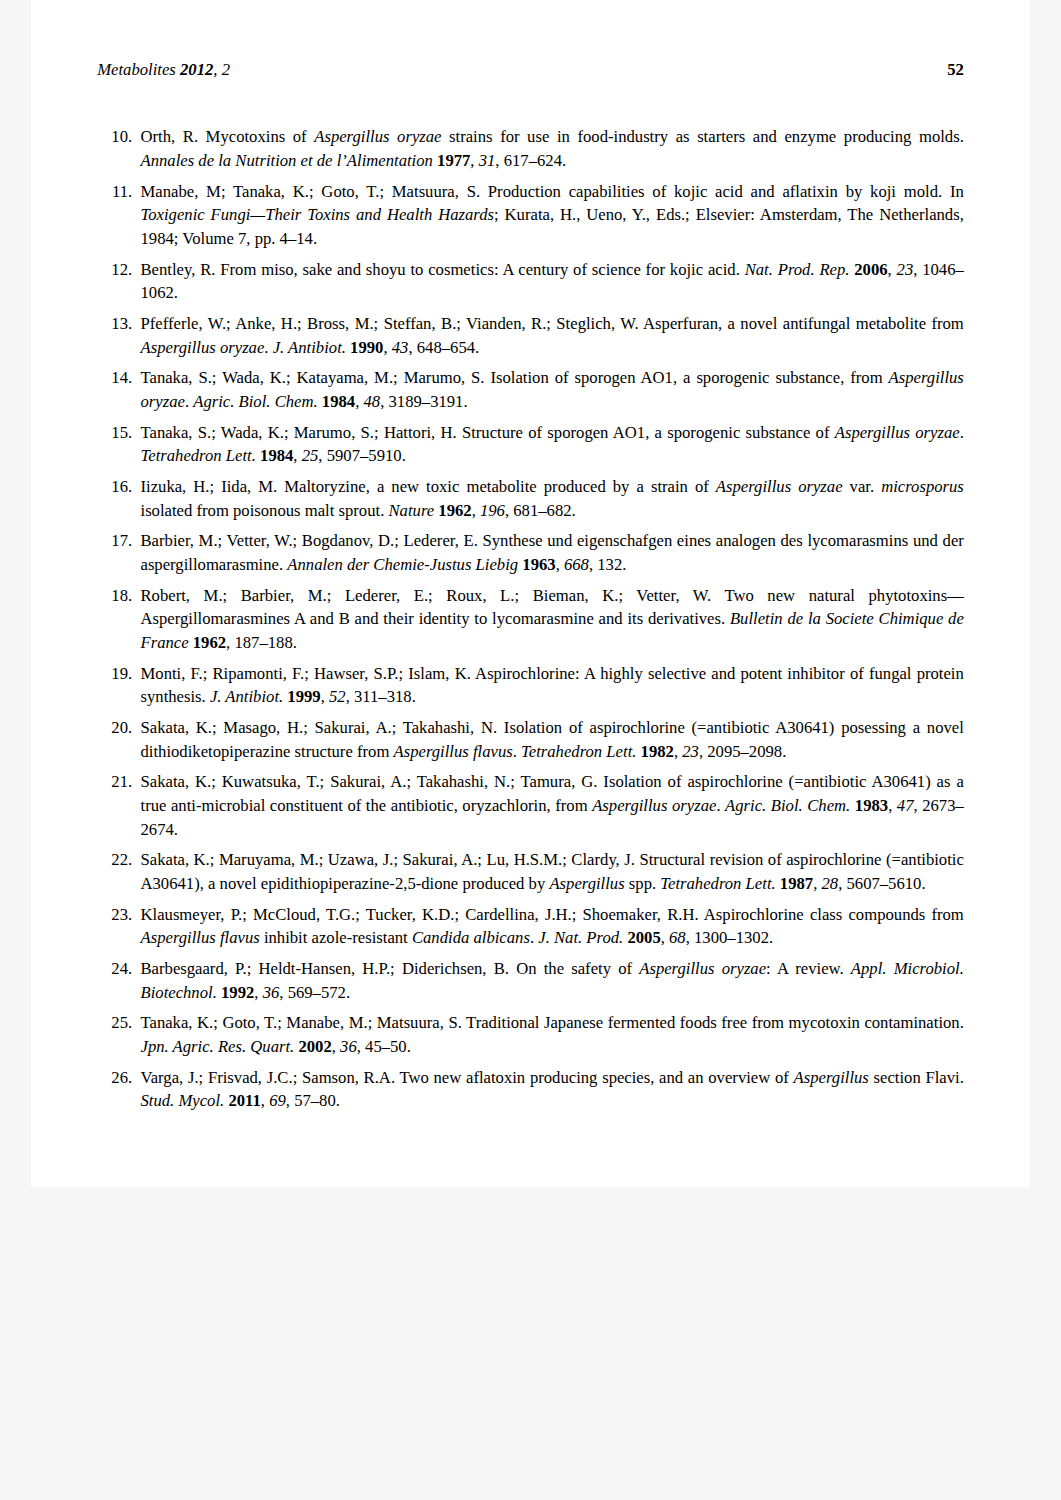Metabolites 2012, 2 52
10. Orth, R. Mycotoxins of Aspergillus oryzae strains for use in food-industry as starters and enzyme producing molds. Annales de la Nutrition et de l’Alimentation 1977, 31, 617–624.
11. Manabe, M; Tanaka, K.; Goto, T.; Matsuura, S. Production capabilities of kojic acid and aflatixin by koji mold. In Toxigenic Fungi—Their Toxins and Health Hazards; Kurata, H., Ueno, Y., Eds.; Elsevier: Amsterdam, The Netherlands, 1984; Volume 7, pp. 4–14.
12. Bentley, R. From miso, sake and shoyu to cosmetics: A century of science for kojic acid. Nat. Prod. Rep. 2006, 23, 1046–1062.
13. Pfefferle, W.; Anke, H.; Bross, M.; Steffan, B.; Vianden, R.; Steglich, W. Asperfuran, a novel antifungal metabolite from Aspergillus oryzae. J. Antibiot. 1990, 43, 648–654.
14. Tanaka, S.; Wada, K.; Katayama, M.; Marumo, S. Isolation of sporogen AO1, a sporogenic substance, from Aspergillus oryzae. Agric. Biol. Chem. 1984, 48, 3189–3191.
15. Tanaka, S.; Wada, K.; Marumo, S.; Hattori, H. Structure of sporogen AO1, a sporogenic substance of Aspergillus oryzae. Tetrahedron Lett. 1984, 25, 5907–5910.
16. Iizuka, H.; Iida, M. Maltoryzine, a new toxic metabolite produced by a strain of Aspergillus oryzae var. microsporus isolated from poisonous malt sprout. Nature 1962, 196, 681–682.
17. Barbier, M.; Vetter, W.; Bogdanov, D.; Lederer, E. Synthese und eigenschafgen eines analogen des lycomarasmins und der aspergillomarasmine. Annalen der Chemie-Justus Liebig 1963, 668, 132.
18. Robert, M.; Barbier, M.; Lederer, E.; Roux, L.; Bieman, K.; Vetter, W. Two new natural phytotoxins—Aspergillomarasmines A and B and their identity to lycomarasmine and its derivatives. Bulletin de la Societe Chimique de France 1962, 187–188.
19. Monti, F.; Ripamonti, F.; Hawser, S.P.; Islam, K. Aspirochlorine: A highly selective and potent inhibitor of fungal protein synthesis. J. Antibiot. 1999, 52, 311–318.
20. Sakata, K.; Masago, H.; Sakurai, A.; Takahashi, N. Isolation of aspirochlorine (=antibiotic A30641) posessing a novel dithiodiketopiperazine structure from Aspergillus flavus. Tetrahedron Lett. 1982, 23, 2095–2098.
21. Sakata, K.; Kuwatsuka, T.; Sakurai, A.; Takahashi, N.; Tamura, G. Isolation of aspirochlorine (=antibiotic A30641) as a true anti-microbial constituent of the antibiotic, oryzachlorin, from Aspergillus oryzae. Agric. Biol. Chem. 1983, 47, 2673–2674.
22. Sakata, K.; Maruyama, M.; Uzawa, J.; Sakurai, A.; Lu, H.S.M.; Clardy, J. Structural revision of aspirochlorine (=antibiotic A30641), a novel epidithiopiperazine-2,5-dione produced by Aspergillus spp. Tetrahedron Lett. 1987, 28, 5607–5610.
23. Klausmeyer, P.; McCloud, T.G.; Tucker, K.D.; Cardellina, J.H.; Shoemaker, R.H. Aspirochlorine class compounds from Aspergillus flavus inhibit azole-resistant Candida albicans. J. Nat. Prod. 2005, 68, 1300–1302.
24. Barbesgaard, P.; Heldt-Hansen, H.P.; Diderichsen, B. On the safety of Aspergillus oryzae: A review. Appl. Microbiol. Biotechnol. 1992, 36, 569–572.
25. Tanaka, K.; Goto, T.; Manabe, M.; Matsuura, S. Traditional Japanese fermented foods free from mycotoxin contamination. Jpn. Agric. Res. Quart. 2002, 36, 45–50.
26. Varga, J.; Frisvad, J.C.; Samson, R.A. Two new aflatoxin producing species, and an overview of Aspergillus section Flavi. Stud. Mycol. 2011, 69, 57–80.